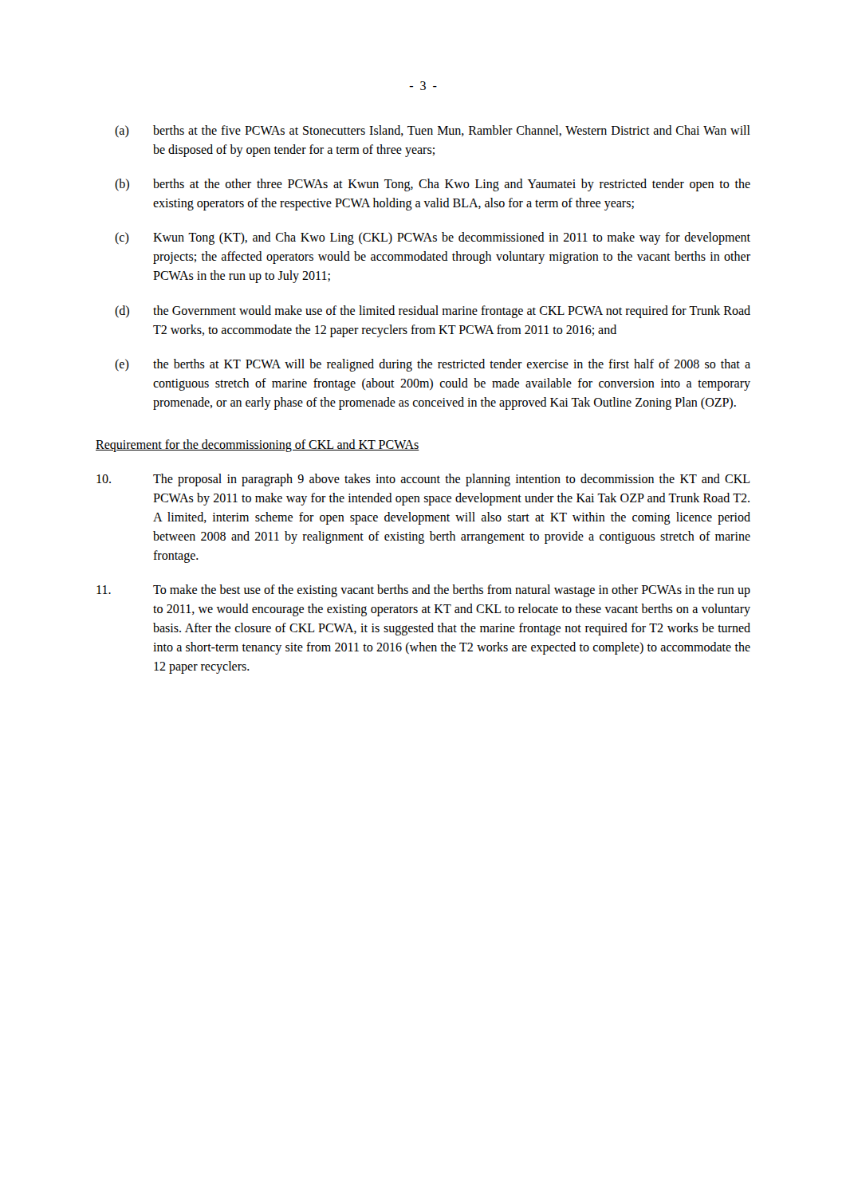- 3 -
(a)
berths at the five PCWAs at Stonecutters Island, Tuen Mun, Rambler Channel, Western District and Chai Wan will be disposed of by open tender for a term of three years;
(b)
berths at the other three PCWAs at Kwun Tong, Cha Kwo Ling and Yaumatei by restricted tender open to the existing operators of the respective PCWA holding a valid BLA, also for a term of three years;
(c)
Kwun Tong (KT), and Cha Kwo Ling (CKL) PCWAs be decommissioned in 2011 to make way for development projects; the affected operators would be accommodated through voluntary migration to the vacant berths in other PCWAs in the run up to July 2011;
(d)
the Government would make use of the limited residual marine frontage at CKL PCWA not required for Trunk Road T2 works, to accommodate the 12 paper recyclers from KT PCWA from 2011 to 2016; and
(e)
the berths at KT PCWA will be realigned during the restricted tender exercise in the first half of 2008 so that a contiguous stretch of marine frontage (about 200m) could be made available for conversion into a temporary promenade, or an early phase of the promenade as conceived in the approved Kai Tak Outline Zoning Plan (OZP).
Requirement for the decommissioning of CKL and KT PCWAs
10.
The proposal in paragraph 9 above takes into account the planning intention to decommission the KT and CKL PCWAs by 2011 to make way for the intended open space development under the Kai Tak OZP and Trunk Road T2. A limited, interim scheme for open space development will also start at KT within the coming licence period between 2008 and 2011 by realignment of existing berth arrangement to provide a contiguous stretch of marine frontage.
11.
To make the best use of the existing vacant berths and the berths from natural wastage in other PCWAs in the run up to 2011, we would encourage the existing operators at KT and CKL to relocate to these vacant berths on a voluntary basis. After the closure of CKL PCWA, it is suggested that the marine frontage not required for T2 works be turned into a short-term tenancy site from 2011 to 2016 (when the T2 works are expected to complete) to accommodate the 12 paper recyclers.